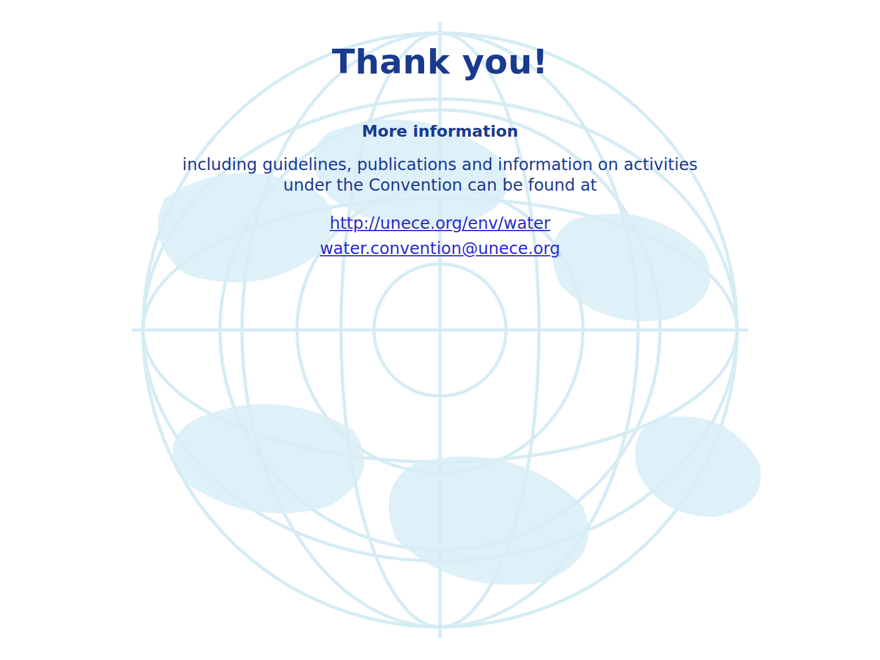Thank you!
More information
including guidelines, publications and information on activities under the Convention can be found at
http://unece.org/env/water
water.convention@unece.org